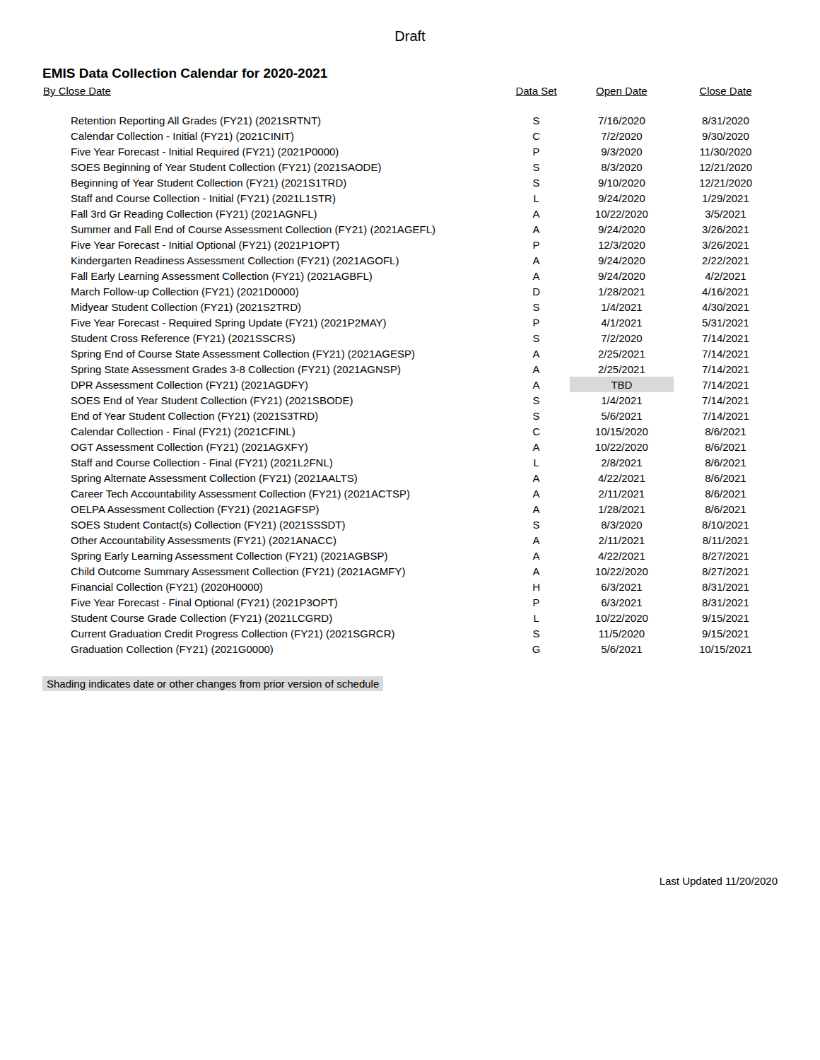Draft
EMIS Data Collection Calendar for 2020-2021
| By Close Date | Data Set | Open Date | Close Date |
| --- | --- | --- | --- |
| Retention Reporting All Grades (FY21) (2021SRTNT) | S | 7/16/2020 | 8/31/2020 |
| Calendar Collection - Initial (FY21) (2021CINIT) | C | 7/2/2020 | 9/30/2020 |
| Five Year Forecast - Initial Required (FY21) (2021P0000) | P | 9/3/2020 | 11/30/2020 |
| SOES Beginning of Year Student Collection (FY21) (2021SAODE) | S | 8/3/2020 | 12/21/2020 |
| Beginning of Year Student Collection (FY21) (2021S1TRD) | S | 9/10/2020 | 12/21/2020 |
| Staff and Course Collection - Initial (FY21) (2021L1STR) | L | 9/24/2020 | 1/29/2021 |
| Fall 3rd Gr Reading Collection (FY21) (2021AGNFL) | A | 10/22/2020 | 3/5/2021 |
| Summer and Fall End of Course Assessment Collection (FY21) (2021AGEFL) | A | 9/24/2020 | 3/26/2021 |
| Five Year Forecast - Initial Optional (FY21) (2021P1OPT) | P | 12/3/2020 | 3/26/2021 |
| Kindergarten Readiness Assessment Collection (FY21) (2021AGOFL) | A | 9/24/2020 | 2/22/2021 |
| Fall Early Learning Assessment Collection (FY21) (2021AGBFL) | A | 9/24/2020 | 4/2/2021 |
| March Follow-up Collection (FY21) (2021D0000) | D | 1/28/2021 | 4/16/2021 |
| Midyear Student Collection (FY21) (2021S2TRD) | S | 1/4/2021 | 4/30/2021 |
| Five Year Forecast - Required Spring Update (FY21) (2021P2MAY) | P | 4/1/2021 | 5/31/2021 |
| Student Cross Reference (FY21) (2021SSCRS) | S | 7/2/2020 | 7/14/2021 |
| Spring End of Course State Assessment Collection (FY21) (2021AGESP) | A | 2/25/2021 | 7/14/2021 |
| Spring State Assessment Grades 3-8 Collection (FY21) (2021AGNSP) | A | 2/25/2021 | 7/14/2021 |
| DPR Assessment Collection (FY21) (2021AGDFY) | A | TBD | 7/14/2021 |
| SOES End of Year Student Collection (FY21) (2021SBODE) | S | 1/4/2021 | 7/14/2021 |
| End of Year Student Collection (FY21) (2021S3TRD) | S | 5/6/2021 | 7/14/2021 |
| Calendar Collection - Final (FY21) (2021CFINL) | C | 10/15/2020 | 8/6/2021 |
| OGT Assessment Collection (FY21) (2021AGXFY) | A | 10/22/2020 | 8/6/2021 |
| Staff and Course Collection - Final (FY21) (2021L2FNL) | L | 2/8/2021 | 8/6/2021 |
| Spring Alternate Assessment Collection (FY21) (2021AALTS) | A | 4/22/2021 | 8/6/2021 |
| Career Tech Accountability Assessment Collection (FY21) (2021ACTSP) | A | 2/11/2021 | 8/6/2021 |
| OELPA Assessment Collection (FY21) (2021AGFSP) | A | 1/28/2021 | 8/6/2021 |
| SOES Student Contact(s) Collection (FY21) (2021SSSDT) | S | 8/3/2020 | 8/10/2021 |
| Other Accountability Assessments (FY21) (2021ANACC) | A | 2/11/2021 | 8/11/2021 |
| Spring Early Learning Assessment Collection (FY21) (2021AGBSP) | A | 4/22/2021 | 8/27/2021 |
| Child Outcome Summary Assessment Collection (FY21) (2021AGMFY) | A | 10/22/2020 | 8/27/2021 |
| Financial Collection (FY21) (2020H0000) | H | 6/3/2021 | 8/31/2021 |
| Five Year Forecast - Final Optional (FY21) (2021P3OPT) | P | 6/3/2021 | 8/31/2021 |
| Student Course Grade Collection (FY21) (2021LCGRD) | L | 10/22/2020 | 9/15/2021 |
| Current Graduation Credit Progress Collection (FY21) (2021SGRCR) | S | 11/5/2020 | 9/15/2021 |
| Graduation Collection (FY21) (2021G0000) | G | 5/6/2021 | 10/15/2021 |
Shading indicates date or other changes from prior version of schedule
Last Updated 11/20/2020